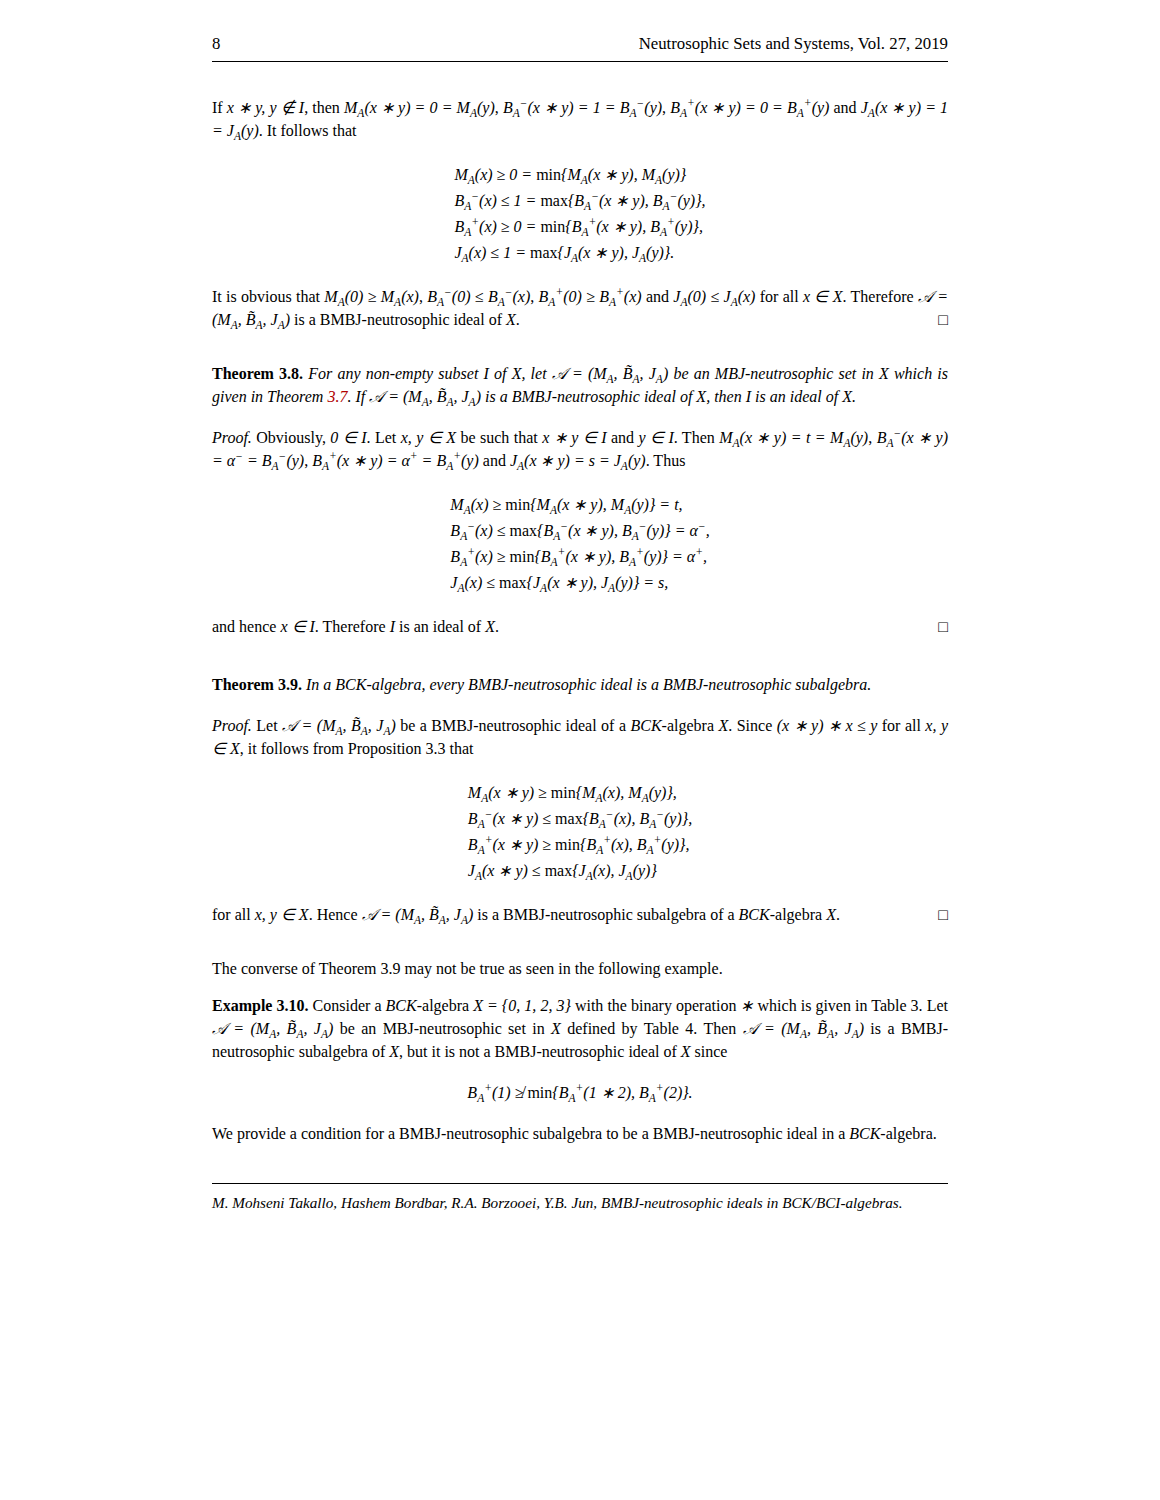8 Neutrosophic Sets and Systems, Vol. 27, 2019
If x ∗ y, y ∉ I, then MA(x ∗ y) = 0 = MA(y), BA−(x ∗ y) = 1 = BA−(y), BA+(x ∗ y) = 0 = BA+(y) and JA(x ∗ y) = 1 = JA(y). It follows that
MA(x) ≥ 0 = min{MA(x ∗ y), MA(y)}
BA−(x) ≤ 1 = max{BA−(x ∗ y), BA−(y)},
BA+(x) ≥ 0 = min{BA+(x ∗ y), BA+(y)},
JA(x) ≤ 1 = max{JA(x ∗ y), JA(y)}.
It is obvious that MA(0) ≥ MA(x), BA−(0) ≤ BA−(x), BA+(0) ≥ BA+(x) and JA(0) ≤ JA(x) for all x ∈ X. Therefore 𝒜 = (MA, B̃A, JA) is a BMBJ-neutrosophic ideal of X. □
Theorem 3.8. For any non-empty subset I of X, let 𝒜 = (MA, B̃A, JA) be an MBJ-neutrosophic set in X which is given in Theorem 3.7. If 𝒜 = (MA, B̃A, JA) is a BMBJ-neutrosophic ideal of X, then I is an ideal of X.
Proof. Obviously, 0 ∈ I. Let x, y ∈ X be such that x ∗ y ∈ I and y ∈ I. Then MA(x ∗ y) = t = MA(y), BA−(x ∗ y) = α− = BA−(y), BA+(x ∗ y) = α+ = BA+(y) and JA(x ∗ y) = s = JA(y). Thus
MA(x) ≥ min{MA(x ∗ y), MA(y)} = t,
BA−(x) ≤ max{BA−(x ∗ y), BA−(y)} = α−,
BA+(x) ≥ min{BA+(x ∗ y), BA+(y)} = α+,
JA(x) ≤ max{JA(x ∗ y), JA(y)} = s,
and hence x ∈ I. Therefore I is an ideal of X. □
Theorem 3.9. In a BCK-algebra, every BMBJ-neutrosophic ideal is a BMBJ-neutrosophic subalgebra.
Proof. Let 𝒜 = (MA, B̃A, JA) be a BMBJ-neutrosophic ideal of a BCK-algebra X. Since (x ∗ y) ∗ x ≤ y for all x, y ∈ X, it follows from Proposition 3.3 that
MA(x ∗ y) ≥ min{MA(x), MA(y)},
BA−(x ∗ y) ≤ max{BA−(x), BA−(y)},
BA+(x ∗ y) ≥ min{BA+(x), BA+(y)},
JA(x ∗ y) ≤ max{JA(x), JA(y)}
for all x, y ∈ X. Hence 𝒜 = (MA, B̃A, JA) is a BMBJ-neutrosophic subalgebra of a BCK-algebra X. □
The converse of Theorem 3.9 may not be true as seen in the following example.
Example 3.10. Consider a BCK-algebra X = {0, 1, 2, 3} with the binary operation ∗ which is given in Table 3. Let 𝒜 = (MA, B̃A, JA) be an MBJ-neutrosophic set in X defined by Table 4. Then 𝒜 = (MA, B̃A, JA) is a BMBJ-neutrosophic subalgebra of X, but it is not a BMBJ-neutrosophic ideal of X since
BA+(1) ≱ min{BA+(1 ∗ 2), BA+(2)}.
We provide a condition for a BMBJ-neutrosophic subalgebra to be a BMBJ-neutrosophic ideal in a BCK-algebra.
M. Mohseni Takallo, Hashem Bordbar, R.A. Borzooei, Y.B. Jun, BMBJ-neutrosophic ideals in BCK/BCI-algebras.